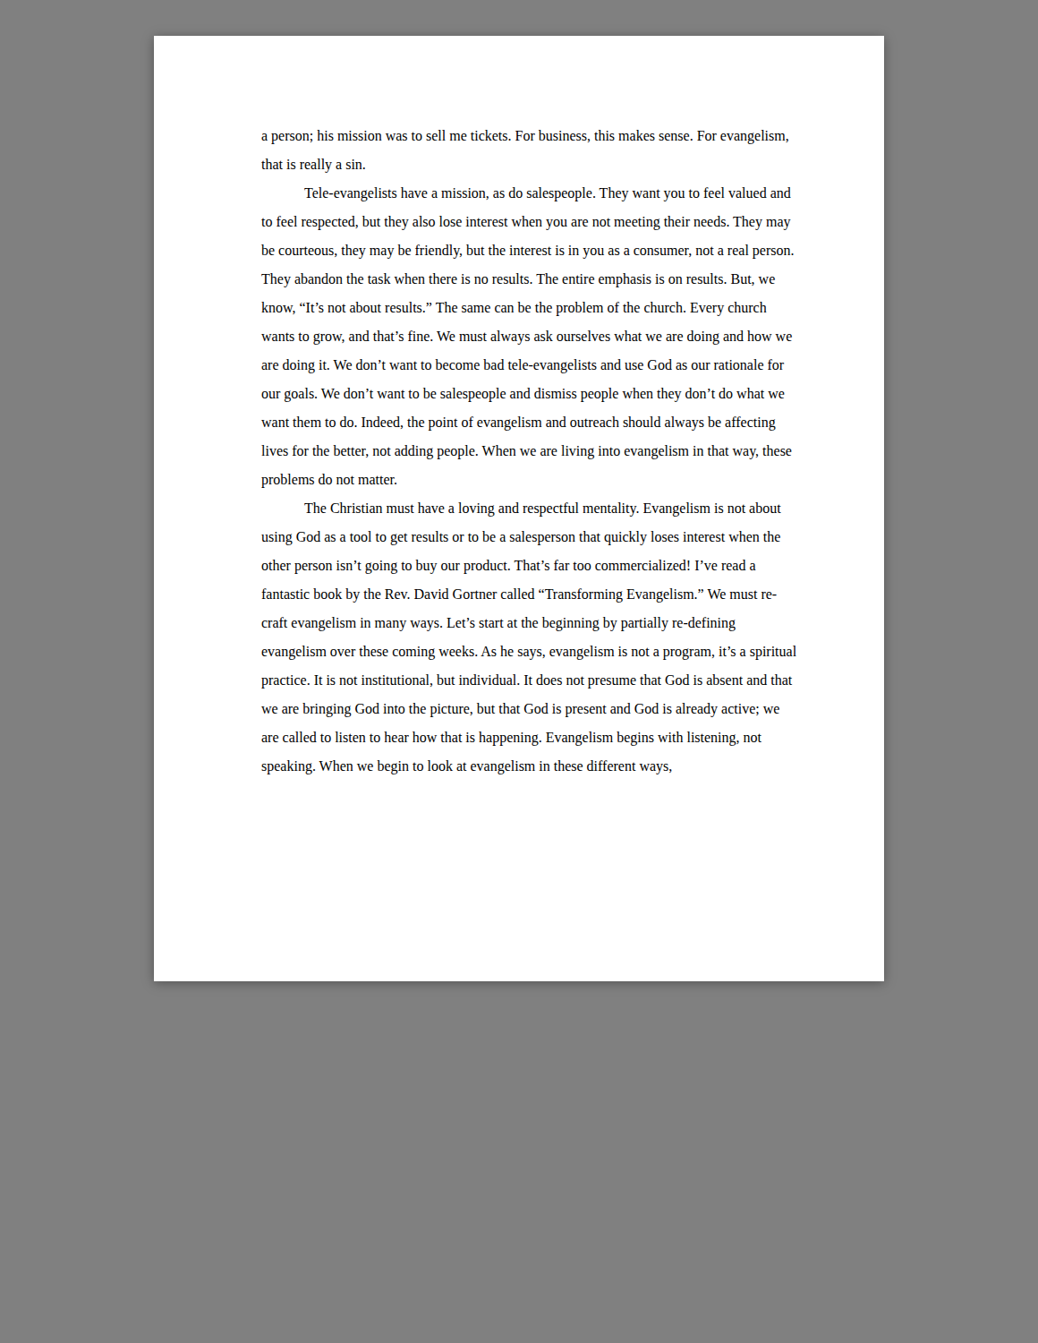a person; his mission was to sell me tickets. For business, this makes sense. For evangelism, that is really a sin.
Tele-evangelists have a mission, as do salespeople. They want you to feel valued and to feel respected, but they also lose interest when you are not meeting their needs. They may be courteous, they may be friendly, but the interest is in you as a consumer, not a real person. They abandon the task when there is no results. The entire emphasis is on results. But, we know, “It’s not about results.” The same can be the problem of the church. Every church wants to grow, and that’s fine. We must always ask ourselves what we are doing and how we are doing it. We don’t want to become bad tele-evangelists and use God as our rationale for our goals. We don’t want to be salespeople and dismiss people when they don’t do what we want them to do. Indeed, the point of evangelism and outreach should always be affecting lives for the better, not adding people. When we are living into evangelism in that way, these problems do not matter.
The Christian must have a loving and respectful mentality. Evangelism is not about using God as a tool to get results or to be a salesperson that quickly loses interest when the other person isn’t going to buy our product. That’s far too commercialized! I’ve read a fantastic book by the Rev. David Gortner called “Transforming Evangelism.” We must re-craft evangelism in many ways. Let’s start at the beginning by partially re-defining evangelism over these coming weeks. As he says, evangelism is not a program, it’s a spiritual practice. It is not institutional, but individual. It does not presume that God is absent and that we are bringing God into the picture, but that God is present and God is already active; we are called to listen to hear how that is happening. Evangelism begins with listening, not speaking. When we begin to look at evangelism in these different ways,